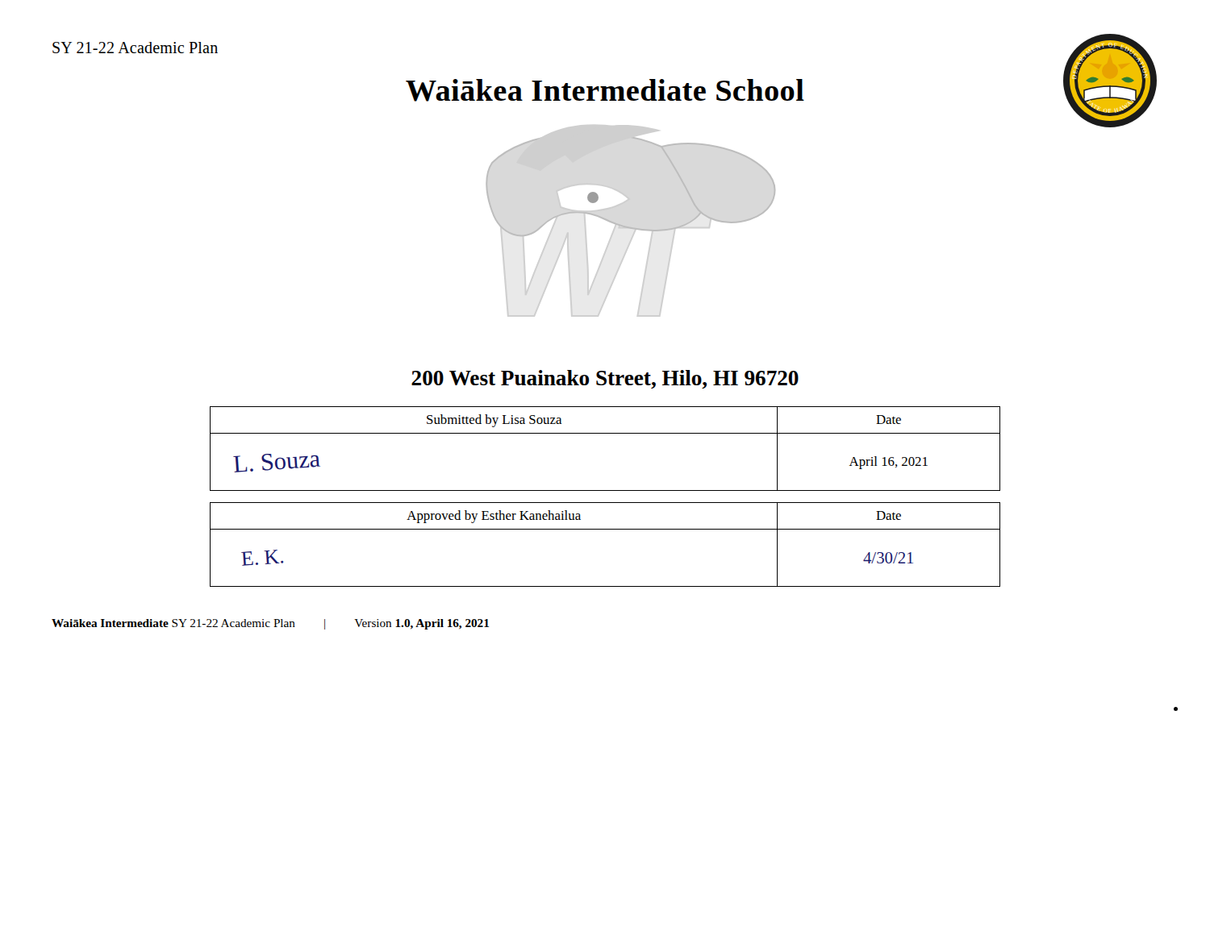SY 21-22 Academic Plan
DEPARTMENT OF EDUCATION STATE OF HAWAII
Waiākea Intermediate School
W T
200 West Puainako Street, Hilo, HI 96720
| Submitted by Lisa Souza | Date |
| L. Souza | April 16, 2021 |
| Approved by Esther Kanehailua | Date |
| E. K. | 4/30/21 |
Waiākea Intermediate SY 21-22 Academic Plan | Version 1.0, April 16, 2021